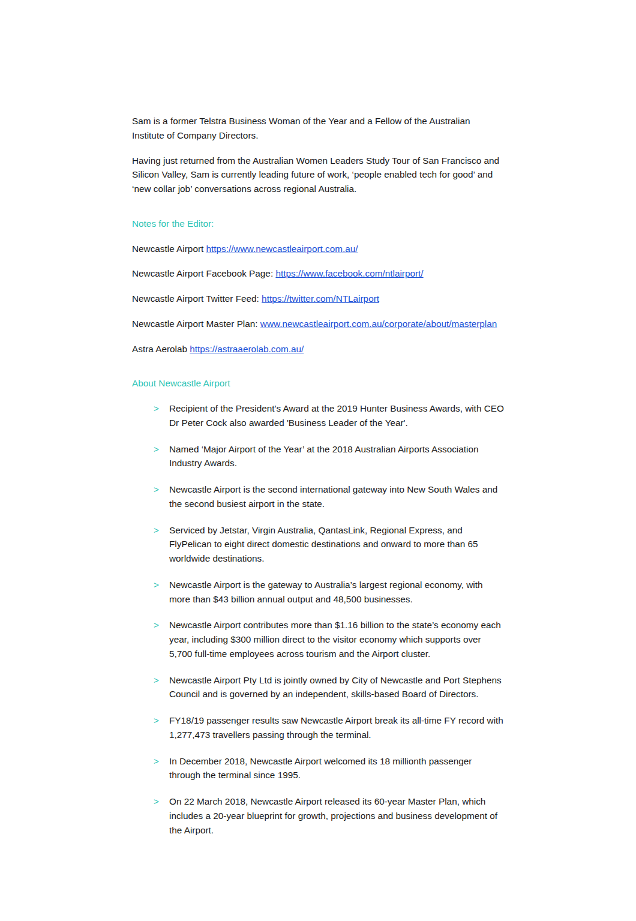Sam is a former Telstra Business Woman of the Year and a Fellow of the Australian Institute of Company Directors.
Having just returned from the Australian Women Leaders Study Tour of San Francisco and Silicon Valley, Sam is currently leading future of work, ‘people enabled tech for good’ and ‘new collar job’ conversations across regional Australia.
Notes for the Editor:
Newcastle Airport https://www.newcastleairport.com.au/
Newcastle Airport Facebook Page: https://www.facebook.com/ntlairport/
Newcastle Airport Twitter Feed: https://twitter.com/NTLairport
Newcastle Airport Master Plan: www.newcastleairport.com.au/corporate/about/masterplan
Astra Aerolab https://astraaerolab.com.au/
About Newcastle Airport
Recipient of the President's Award at the 2019 Hunter Business Awards, with CEO Dr Peter Cock also awarded 'Business Leader of the Year'.
Named ‘Major Airport of the Year’ at the 2018 Australian Airports Association Industry Awards.
Newcastle Airport is the second international gateway into New South Wales and the second busiest airport in the state.
Serviced by Jetstar, Virgin Australia, QantasLink, Regional Express, and FlyPelican to eight direct domestic destinations and onward to more than 65 worldwide destinations.
Newcastle Airport is the gateway to Australia’s largest regional economy, with more than $43 billion annual output and 48,500 businesses.
Newcastle Airport contributes more than $1.16 billion to the state’s economy each year, including $300 million direct to the visitor economy which supports over 5,700 full-time employees across tourism and the Airport cluster.
Newcastle Airport Pty Ltd is jointly owned by City of Newcastle and Port Stephens Council and is governed by an independent, skills-based Board of Directors.
FY18/19 passenger results saw Newcastle Airport break its all-time FY record with 1,277,473 travellers passing through the terminal.
In December 2018, Newcastle Airport welcomed its 18 millionth passenger through the terminal since 1995.
On 22 March 2018, Newcastle Airport released its 60-year Master Plan, which includes a 20-year blueprint for growth, projections and business development of the Airport.